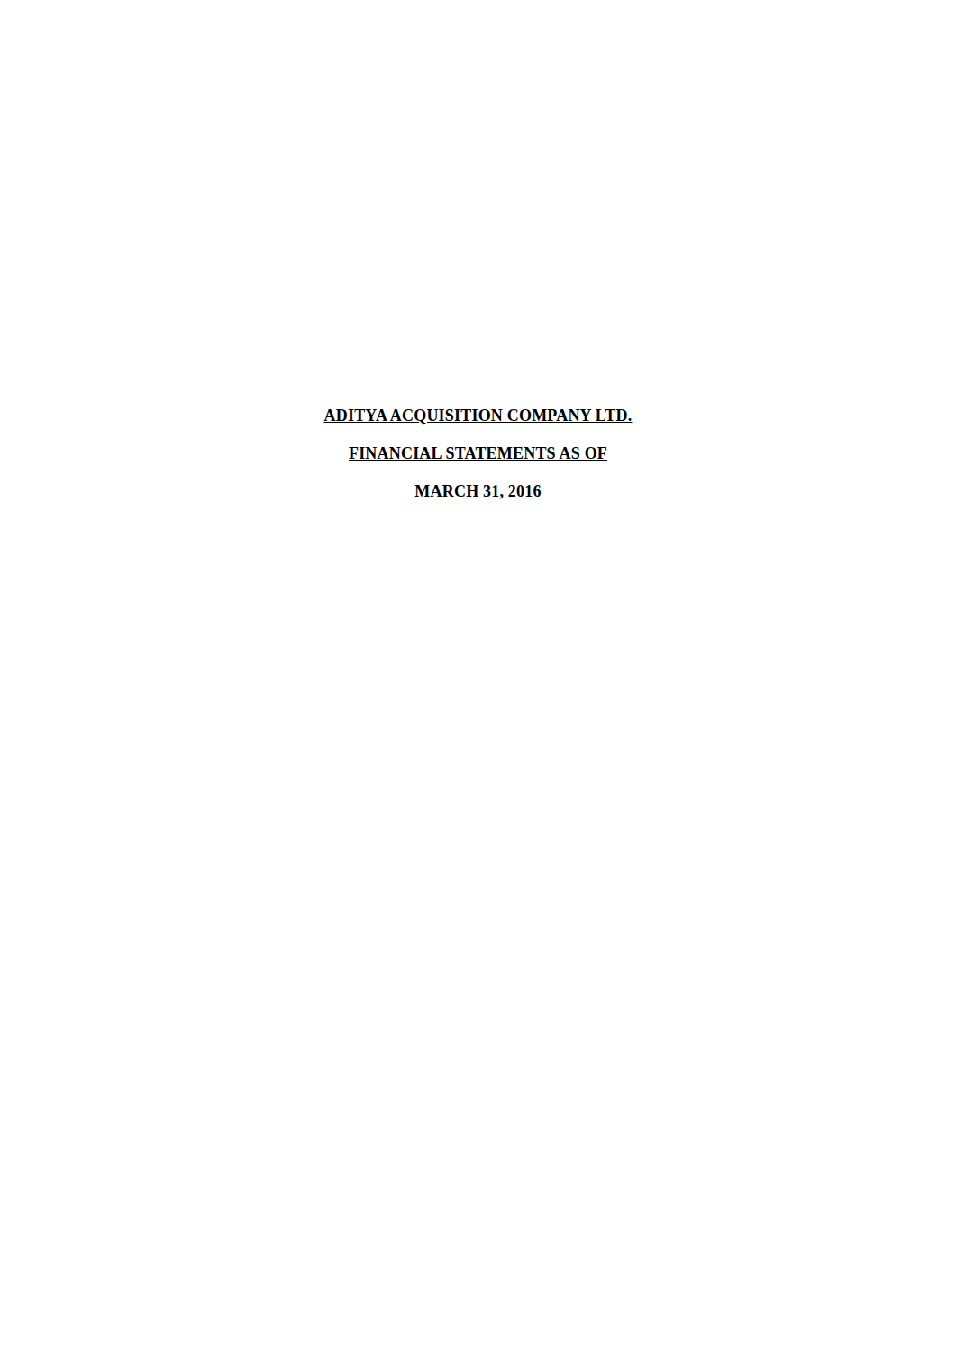ADITYA ACQUISITION COMPANY LTD.
FINANCIAL STATEMENTS AS OF
MARCH 31, 2016